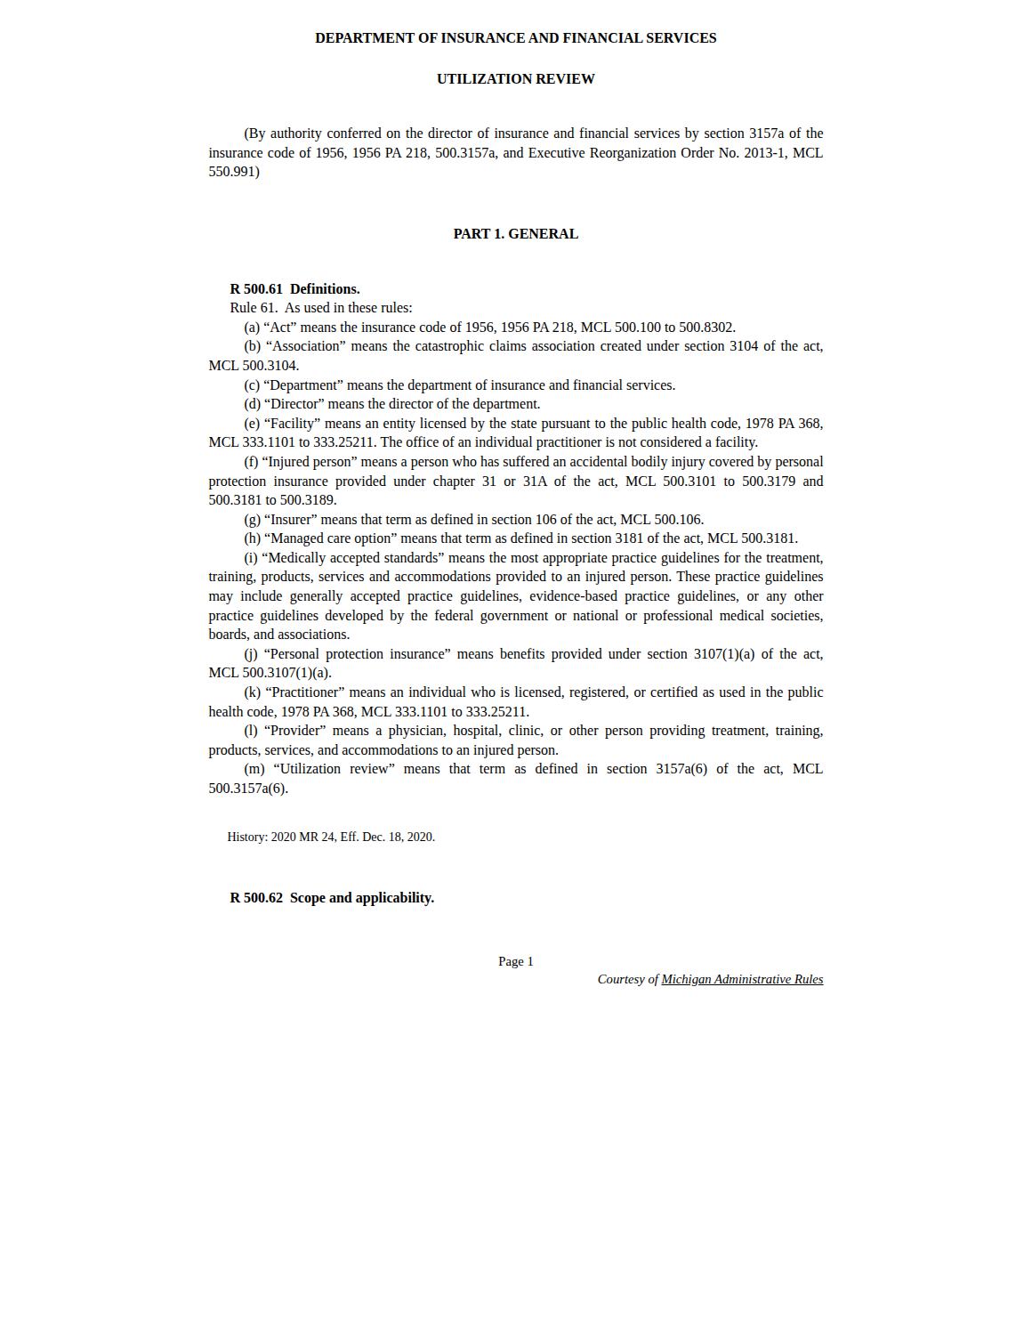DEPARTMENT OF INSURANCE AND FINANCIAL SERVICES
UTILIZATION REVIEW
(By authority conferred on the director of insurance and financial services by section 3157a of the insurance code of 1956, 1956 PA 218, 500.3157a, and Executive Reorganization Order No. 2013-1, MCL 550.991)
PART 1. GENERAL
R 500.61 Definitions.
Rule 61. As used in these rules:
(a) “Act” means the insurance code of 1956, 1956 PA 218, MCL 500.100 to 500.8302.
(b) “Association” means the catastrophic claims association created under section 3104 of the act, MCL 500.3104.
(c) “Department” means the department of insurance and financial services.
(d) “Director” means the director of the department.
(e) “Facility” means an entity licensed by the state pursuant to the public health code, 1978 PA 368, MCL 333.1101 to 333.25211. The office of an individual practitioner is not considered a facility.
(f) “Injured person” means a person who has suffered an accidental bodily injury covered by personal protection insurance provided under chapter 31 or 31A of the act, MCL 500.3101 to 500.3179 and 500.3181 to 500.3189.
(g) “Insurer” means that term as defined in section 106 of the act, MCL 500.106.
(h) “Managed care option” means that term as defined in section 3181 of the act, MCL 500.3181.
(i) “Medically accepted standards” means the most appropriate practice guidelines for the treatment, training, products, services and accommodations provided to an injured person. These practice guidelines may include generally accepted practice guidelines, evidence-based practice guidelines, or any other practice guidelines developed by the federal government or national or professional medical societies, boards, and associations.
(j) “Personal protection insurance” means benefits provided under section 3107(1)(a) of the act, MCL 500.3107(1)(a).
(k) “Practitioner” means an individual who is licensed, registered, or certified as used in the public health code, 1978 PA 368, MCL 333.1101 to 333.25211.
(l) “Provider” means a physician, hospital, clinic, or other person providing treatment, training, products, services, and accommodations to an injured person.
(m) “Utilization review” means that term as defined in section 3157a(6) of the act, MCL 500.3157a(6).
History: 2020 MR 24, Eff. Dec. 18, 2020.
R 500.62 Scope and applicability.
Page 1
Courtesy of Michigan Administrative Rules